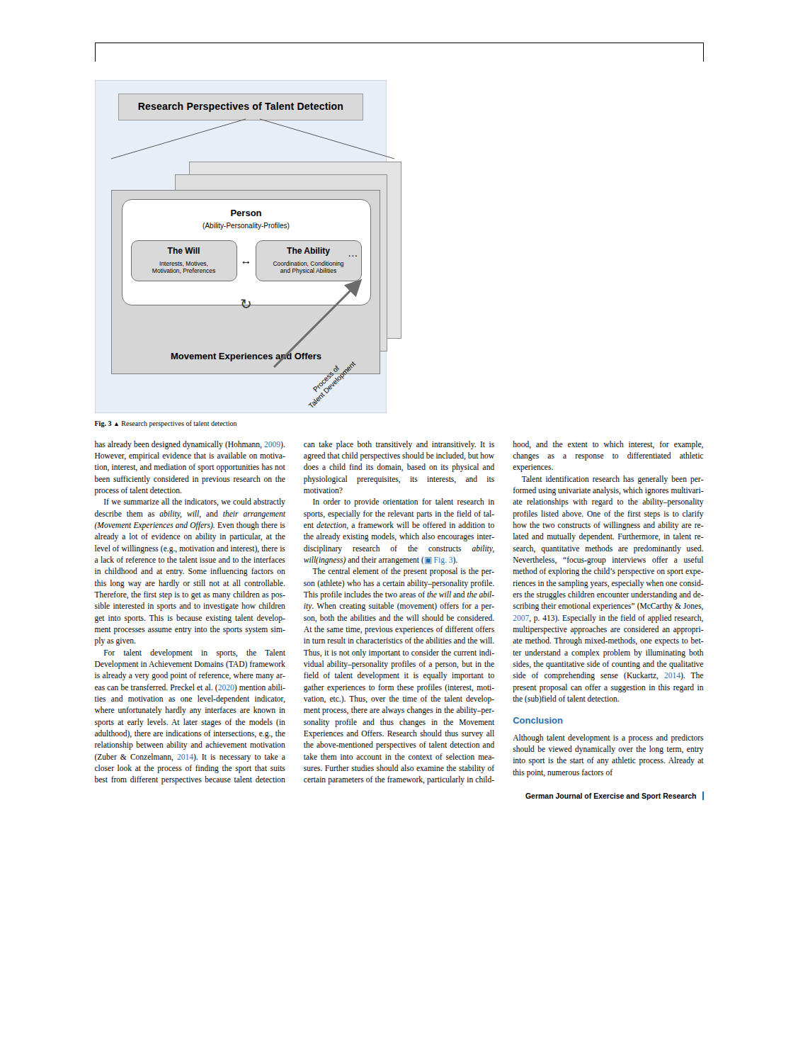Research Perspectives of Talent Detection
Person
(Ability-Personality-Profiles)
The Will
Interests, Motives,
Motivation, Preferences
↔
The Ability
Coordination, Conditioning
and Physical Abilities
↻
Movement Experiences and Offers
…
Process of
Talent Development
Fig. 3 ▲ Research perspectives of talent detection
has already been designed dynamically (Hohmann, 2009). However, empirical evidence that is available on motivation, interest, and mediation of sport opportunities has not been sufficiently considered in previous research on the process of talent detection.
If we summarize all the indicators, we could abstractly describe them as ability, will, and their arrangement (Movement Experiences and Offers). Even though there is already a lot of evidence on ability in particular, at the level of willingness (e.g., motivation and interest), there is a lack of reference to the talent issue and to the interfaces in childhood and at entry. Some influencing factors on this long way are hardly or still not at all controllable. Therefore, the first step is to get as many children as possible interested in sports and to investigate how children get into sports. This is because existing talent development processes assume entry into the sports system simply as given.
For talent development in sports, the Talent Development in Achievement Domains (TAD) framework is already a very good point of reference, where many areas can be transferred. Preckel et al. (2020) mention abilities and motivation as one level-dependent indicator, where unfortunately hardly any interfaces are known in sports at early levels. At later stages of the models (in adulthood), there are indications of intersections, e.g., the relationship between ability and achievement motivation (Zuber & Conzelmann, 2014). It is necessary to take a closer look at the process of finding the sport that suits best from different perspectives because talent detection can take place both transitively and intransitively. It is agreed that child perspectives should be included, but how does a child find its domain, based on its physical and physiological prerequisites, its interests, and its motivation?
In order to provide orientation for talent research in sports, especially for the relevant parts in the field of talent detection, a framework will be offered in addition to the already existing models, which also encourages interdisciplinary research of the constructs ability, will(ingness) and their arrangement (▣ Fig. 3).
The central element of the present proposal is the person (athlete) who has a certain ability–personality profile. This profile includes the two areas of the will and the ability. When creating suitable (movement) offers for a person, both the abilities and the will should be considered. At the same time, previous experiences of different offers in turn result in characteristics of the abilities and the will. Thus, it is not only important to consider the current individual ability–personality profiles of a person, but in the field of talent development it is equally important to gather experiences to form these profiles (interest, motivation, etc.). Thus, over the time of the talent development process, there are always changes in the ability–personality profile and thus changes in the Movement Experiences and Offers. Research should thus survey all the above-mentioned perspectives of talent detection and take them into account in the context of selection measures. Further studies should also examine the stability of certain parameters of the framework, particularly in childhood, and the extent to which interest, for example, changes as a response to differentiated athletic experiences.
Talent identification research has generally been performed using univariate analysis, which ignores multivariate relationships with regard to the ability–personality profiles listed above. One of the first steps is to clarify how the two constructs of willingness and ability are related and mutually dependent. Furthermore, in talent research, quantitative methods are predominantly used. Nevertheless, “focus-group interviews offer a useful method of exploring the child’s perspective on sport experiences in the sampling years, especially when one considers the struggles children encounter understanding and describing their emotional experiences” (McCarthy & Jones, 2007, p. 413). Especially in the field of applied research, multiperspective approaches are considered an appropriate method. Through mixed-methods, one expects to better understand a complex problem by illuminating both sides, the quantitative side of counting and the qualitative side of comprehending sense (Kuckartz, 2014). The present proposal can offer a suggestion in this regard in the (sub)field of talent detection.
Conclusion
Although talent development is a process and predictors should be viewed dynamically over the long term, entry into sport is the start of any athletic process. Already at this point, numerous factors of
German Journal of Exercise and Sport Research